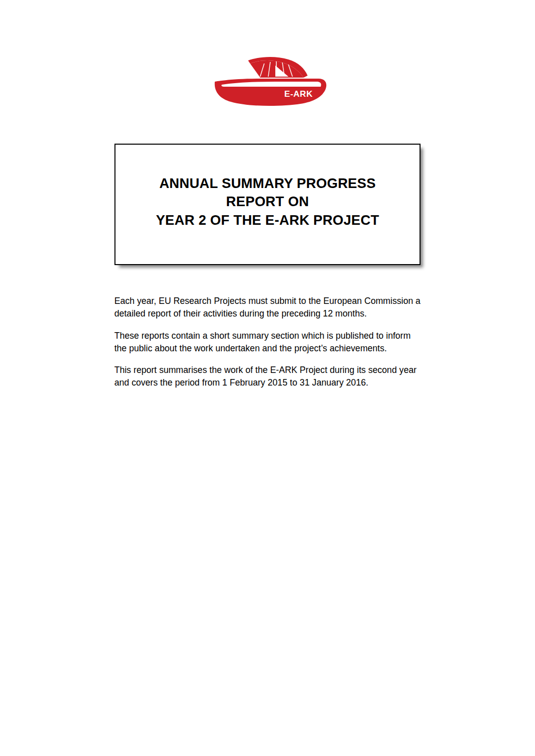E-ARK E-ARK
ANNUAL SUMMARY PROGRESS REPORT ON
YEAR 2 OF THE E-ARK PROJECT
Each year, EU Research Projects must submit to the European Commission a detailed report of their activities during the preceding 12 months.
These reports contain a short summary section which is published to inform the public about the work undertaken and the project’s achievements.
This report summarises the work of the E-ARK Project during its second year and covers the period from 1 February 2015 to 31 January 2016.